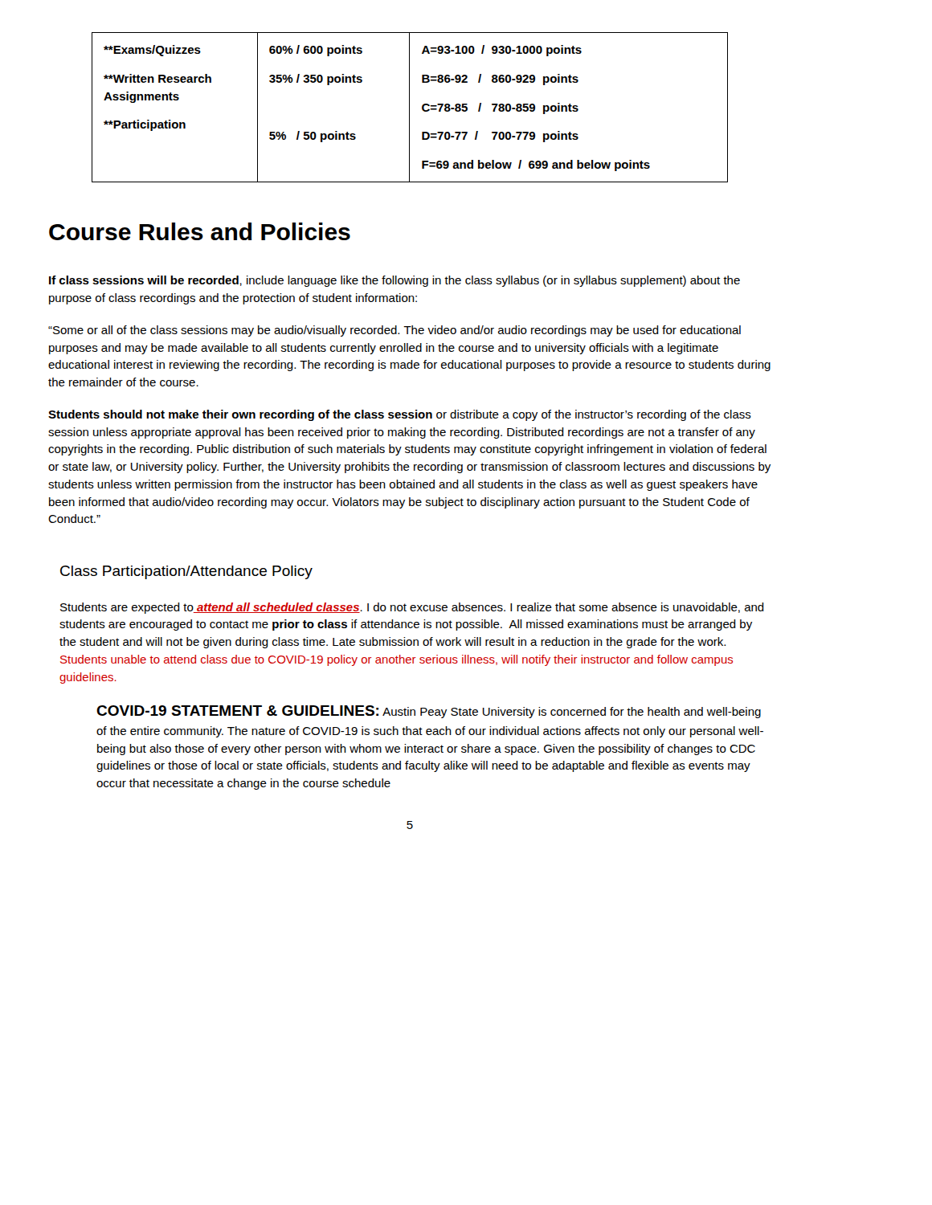| **Exams/Quizzes **Written Research Assignments **Participation | 60% / 600 points 35% / 350 points 5% / 50 points | A=93-100 / 930-1000 points B=86-92 / 860-929 points C=78-85 / 780-859 points D=70-77 / 700-779 points F=69 and below / 699 and below points |
Course Rules and Policies
If class sessions will be recorded, include language like the following in the class syllabus (or in syllabus supplement) about the purpose of class recordings and the protection of student information:
“Some or all of the class sessions may be audio/visually recorded. The video and/or audio recordings may be used for educational purposes and may be made available to all students currently enrolled in the course and to university officials with a legitimate educational interest in reviewing the recording. The recording is made for educational purposes to provide a resource to students during the remainder of the course.
Students should not make their own recording of the class session or distribute a copy of the instructor’s recording of the class session unless appropriate approval has been received prior to making the recording. Distributed recordings are not a transfer of any copyrights in the recording. Public distribution of such materials by students may constitute copyright infringement in violation of federal or state law, or University policy. Further, the University prohibits the recording or transmission of classroom lectures and discussions by students unless written permission from the instructor has been obtained and all students in the class as well as guest speakers have been informed that audio/video recording may occur. Violators may be subject to disciplinary action pursuant to the Student Code of Conduct.”
Class Participation/Attendance Policy
Students are expected to attend all scheduled classes. I do not excuse absences. I realize that some absence is unavoidable, and students are encouraged to contact me prior to class if attendance is not possible. All missed examinations must be arranged by the student and will not be given during class time. Late submission of work will result in a reduction in the grade for the work. Students unable to attend class due to COVID-19 policy or another serious illness, will notify their instructor and follow campus guidelines.
COVID-19 STATEMENT & GUIDELINES: Austin Peay State University is concerned for the health and well-being of the entire community. The nature of COVID-19 is such that each of our individual actions affects not only our personal well-being but also those of every other person with whom we interact or share a space. Given the possibility of changes to CDC guidelines or those of local or state officials, students and faculty alike will need to be adaptable and flexible as events may occur that necessitate a change in the course schedule
5